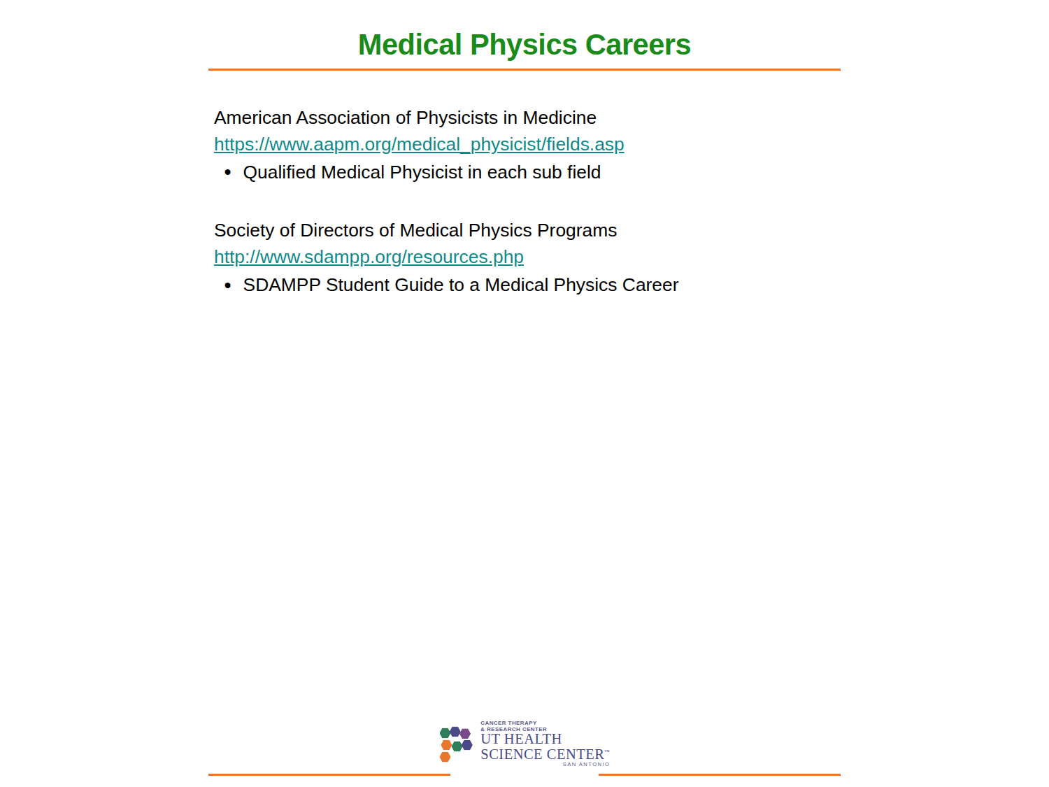Medical Physics Careers
American Association of Physicists in Medicine
https://www.aapm.org/medical_physicist/fields.asp
Qualified Medical Physicist in each sub field
Society of Directors of Medical Physics Programs
http://www.sdampp.org/resources.php
SDAMPP Student Guide to a Medical Physics Career
Cancer Therapy
& Research Center
UT Health
Science Center™
San Antonio